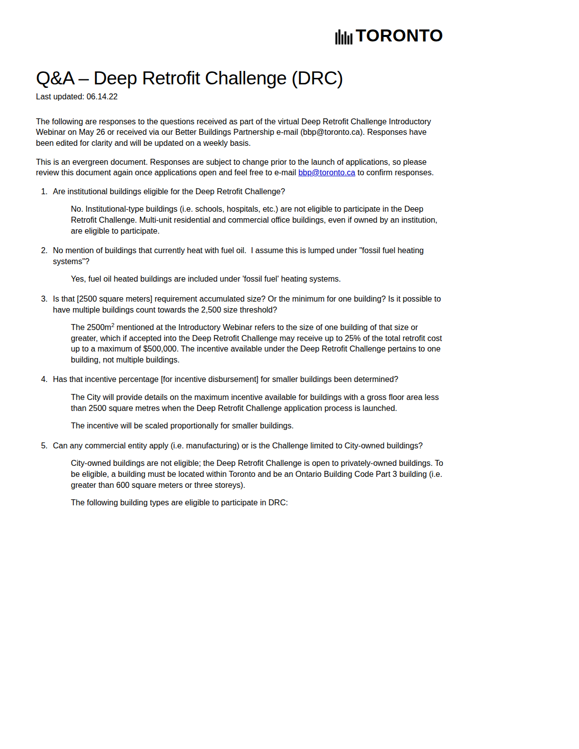TORONTO
Q&A – Deep Retrofit Challenge (DRC)
Last updated: 06.14.22
The following are responses to the questions received as part of the virtual Deep Retrofit Challenge Introductory Webinar on May 26 or received via our Better Buildings Partnership e-mail (bbp@toronto.ca). Responses have been edited for clarity and will be updated on a weekly basis.
This is an evergreen document. Responses are subject to change prior to the launch of applications, so please review this document again once applications open and feel free to e-mail bbp@toronto.ca to confirm responses.
Are institutional buildings eligible for the Deep Retrofit Challenge?
No. Institutional-type buildings (i.e. schools, hospitals, etc.) are not eligible to participate in the Deep Retrofit Challenge. Multi-unit residential and commercial office buildings, even if owned by an institution, are eligible to participate.
No mention of buildings that currently heat with fuel oil. I assume this is lumped under "fossil fuel heating systems"?
Yes, fuel oil heated buildings are included under 'fossil fuel' heating systems.
Is that [2500 square meters] requirement accumulated size? Or the minimum for one building? Is it possible to have multiple buildings count towards the 2,500 size threshold?
The 2500m2 mentioned at the Introductory Webinar refers to the size of one building of that size or greater, which if accepted into the Deep Retrofit Challenge may receive up to 25% of the total retrofit cost up to a maximum of $500,000. The incentive available under the Deep Retrofit Challenge pertains to one building, not multiple buildings.
Has that incentive percentage [for incentive disbursement] for smaller buildings been determined?
The City will provide details on the maximum incentive available for buildings with a gross floor area less than 2500 square metres when the Deep Retrofit Challenge application process is launched.
The incentive will be scaled proportionally for smaller buildings.
Can any commercial entity apply (i.e. manufacturing) or is the Challenge limited to City-owned buildings?
City-owned buildings are not eligible; the Deep Retrofit Challenge is open to privately-owned buildings. To be eligible, a building must be located within Toronto and be an Ontario Building Code Part 3 building (i.e. greater than 600 square meters or three storeys).
The following building types are eligible to participate in DRC: